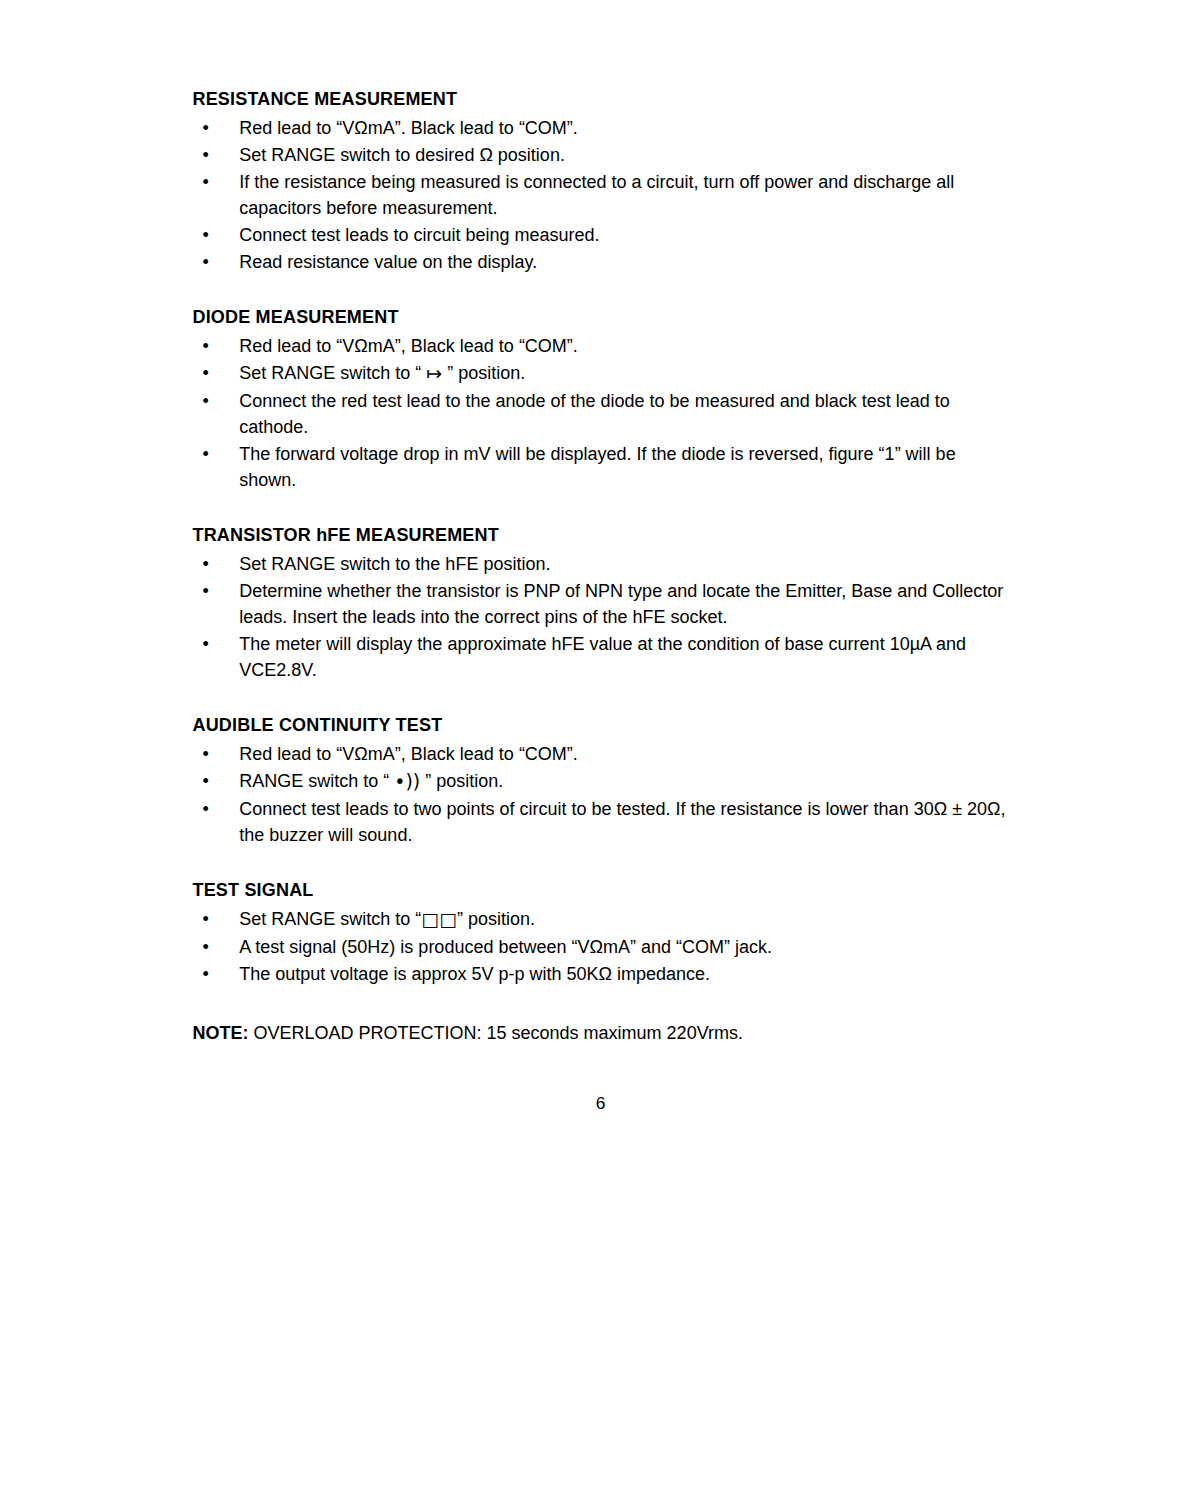RESISTANCE MEASUREMENT
Red lead to “VΩmA”. Black lead to “COM”.
Set RANGE switch to desired Ω position.
If the resistance being measured is connected to a circuit, turn off power and discharge all capacitors before measurement.
Connect test leads to circuit being measured.
Read resistance value on the display.
DIODE MEASUREMENT
Red lead to “VΩmA”, Black lead to “COM”.
Set RANGE switch to “ ↦ ” position.
Connect the red test lead to the anode of the diode to be measured and black test lead to cathode.
The forward voltage drop in mV will be displayed. If the diode is reversed, figure “1” will be shown.
TRANSISTOR hFE MEASUREMENT
Set RANGE switch to the hFE position.
Determine whether the transistor is PNP of NPN type and locate the Emitter, Base and Collector leads. Insert the leads into the correct pins of the hFE socket.
The meter will display the approximate hFE value at the condition of base current 10µA and VCE2.8V.
AUDIBLE CONTINUITY TEST
Red lead to “VΩmA”, Black lead to “COM”.
RANGE switch to “ •)) ” position.
Connect test leads to two points of circuit to be tested. If the resistance is lower than 30Ω ± 20Ω, the buzzer will sound.
TEST SIGNAL
Set RANGE switch to “□□” position.
A test signal (50Hz) is produced between “VΩmA” and “COM” jack.
The output voltage is approx 5V p-p with 50KΩ impedance.
NOTE: OVERLOAD PROTECTION: 15 seconds maximum 220Vrms.
6